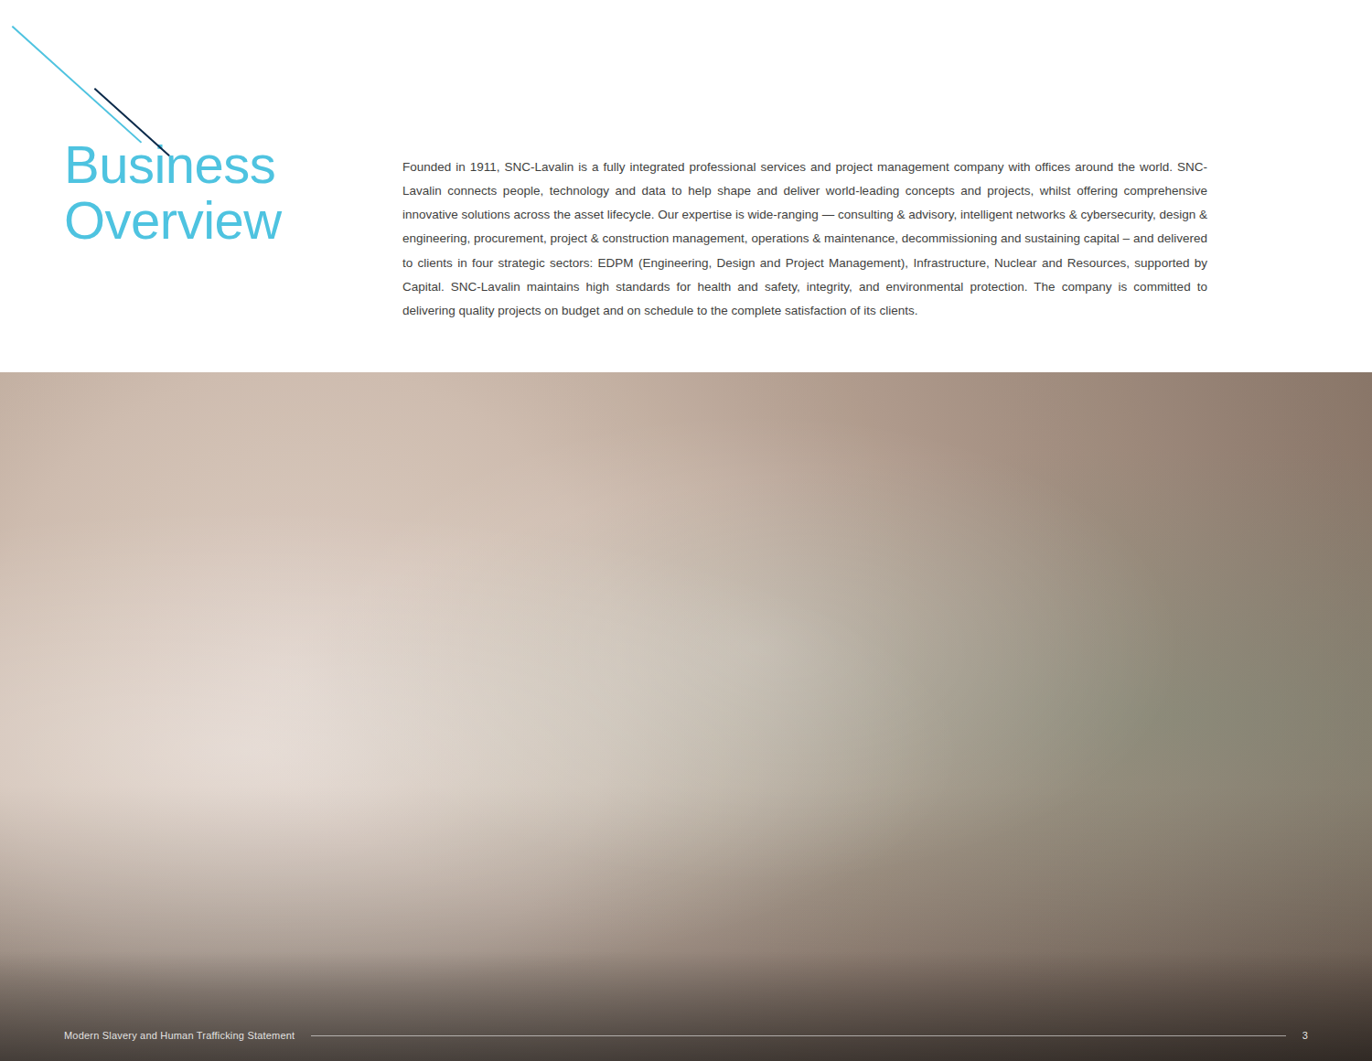Business
Overview
Founded in 1911, SNC-Lavalin is a fully integrated professional services and project management company with offices around the world. SNC-Lavalin connects people, technology and data to help shape and deliver world-leading concepts and projects, whilst offering comprehensive innovative solutions across the asset lifecycle. Our expertise is wide-ranging — consulting & advisory, intelligent networks & cybersecurity, design & engineering, procurement, project & construction management, operations & maintenance, decommissioning and sustaining capital – and delivered to clients in four strategic sectors: EDPM (Engineering, Design and Project Management), Infrastructure, Nuclear and Resources, supported by Capital. SNC-Lavalin maintains high standards for health and safety, integrity, and environmental protection. The company is committed to delivering quality projects on budget and on schedule to the complete satisfaction of its clients.
Modern Slavery and Human Trafficking Statement 3